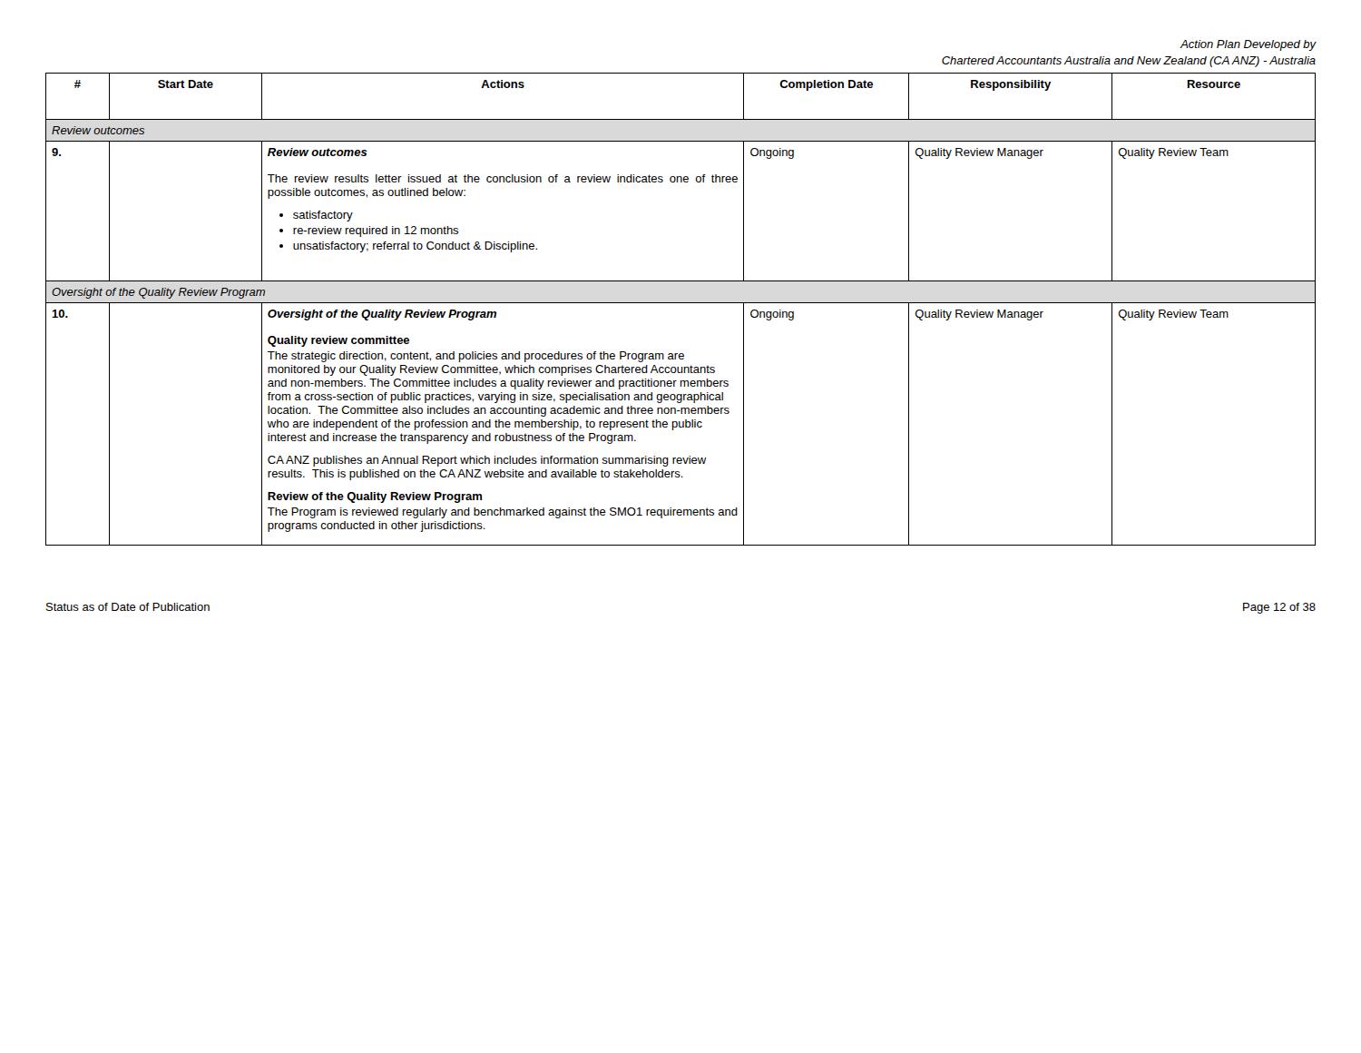Action Plan Developed by
Chartered Accountants Australia and New Zealand (CA ANZ) - Australia
| # | Start Date | Actions | Completion Date | Responsibility | Resource |
| --- | --- | --- | --- | --- | --- |
| Review outcomes |
| 9. | | Review outcomes The review results letter issued at the conclusion of a review indicates one of three possible outcomes, as outlined below: satisfactory re-review required in 12 months unsatisfactory; referral to Conduct & Discipline. | Ongoing | Quality Review Manager | Quality Review Team |
| Oversight of the Quality Review Program |
| 10. | | Oversight of the Quality Review Program Quality review committee The strategic direction, content, and policies and procedures of the Program are monitored by our Quality Review Committee, which comprises Chartered Accountants and non-members. The Committee includes a quality reviewer and practitioner members from a cross-section of public practices, varying in size, specialisation and geographical location. The Committee also includes an accounting academic and three non-members who are independent of the profession and the membership, to represent the public interest and increase the transparency and robustness of the Program. CA ANZ publishes an Annual Report which includes information summarising review results. This is published on the CA ANZ website and available to stakeholders. Review of the Quality Review Program The Program is reviewed regularly and benchmarked against the SMO1 requirements and programs conducted in other jurisdictions. | Ongoing | Quality Review Manager | Quality Review Team |
Status as of Date of Publication Page 12 of 38